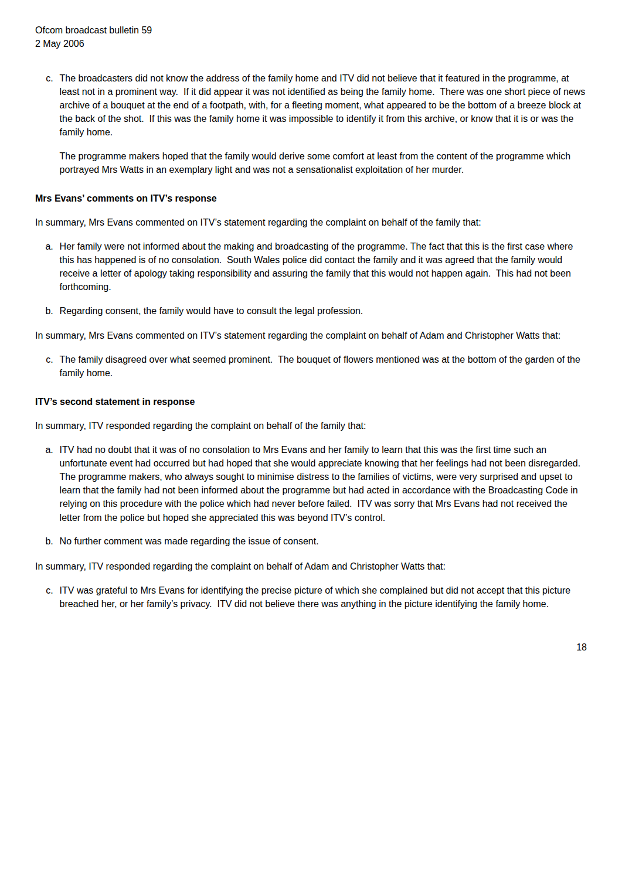Ofcom broadcast bulletin 59
2 May 2006
The broadcasters did not know the address of the family home and ITV did not believe that it featured in the programme, at least not in a prominent way. If it did appear it was not identified as being the family home. There was one short piece of news archive of a bouquet at the end of a footpath, with, for a fleeting moment, what appeared to be the bottom of a breeze block at the back of the shot. If this was the family home it was impossible to identify it from this archive, or know that it is or was the family home.
The programme makers hoped that the family would derive some comfort at least from the content of the programme which portrayed Mrs Watts in an exemplary light and was not a sensationalist exploitation of her murder.
Mrs Evans’ comments on ITV’s response
In summary, Mrs Evans commented on ITV’s statement regarding the complaint on behalf of the family that:
Her family were not informed about the making and broadcasting of the programme. The fact that this is the first case where this has happened is of no consolation. South Wales police did contact the family and it was agreed that the family would receive a letter of apology taking responsibility and assuring the family that this would not happen again. This had not been forthcoming.
Regarding consent, the family would have to consult the legal profession.
In summary, Mrs Evans commented on ITV’s statement regarding the complaint on behalf of Adam and Christopher Watts that:
The family disagreed over what seemed prominent. The bouquet of flowers mentioned was at the bottom of the garden of the family home.
ITV’s second statement in response
In summary, ITV responded regarding the complaint on behalf of the family that:
ITV had no doubt that it was of no consolation to Mrs Evans and her family to learn that this was the first time such an unfortunate event had occurred but had hoped that she would appreciate knowing that her feelings had not been disregarded. The programme makers, who always sought to minimise distress to the families of victims, were very surprised and upset to learn that the family had not been informed about the programme but had acted in accordance with the Broadcasting Code in relying on this procedure with the police which had never before failed. ITV was sorry that Mrs Evans had not received the letter from the police but hoped she appreciated this was beyond ITV’s control.
No further comment was made regarding the issue of consent.
In summary, ITV responded regarding the complaint on behalf of Adam and Christopher Watts that:
ITV was grateful to Mrs Evans for identifying the precise picture of which she complained but did not accept that this picture breached her, or her family’s privacy. ITV did not believe there was anything in the picture identifying the family home.
18